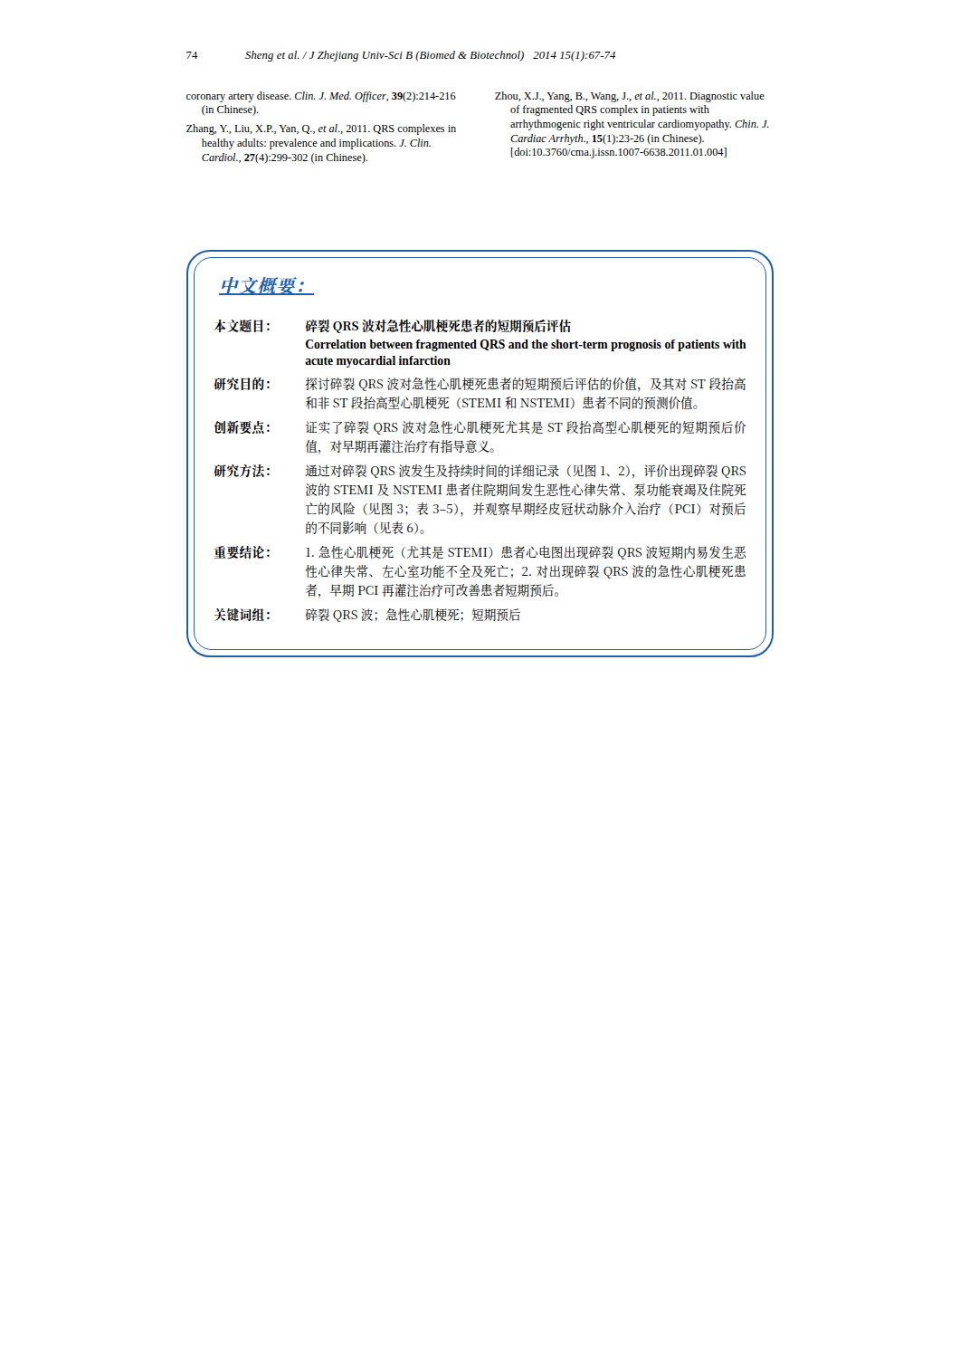74 Sheng et al. / J Zhejiang Univ-Sci B (Biomed & Biotechnol) 2014 15(1):67-74
coronary artery disease. Clin. J. Med. Officer, 39(2):214-216 (in Chinese).
Zhang, Y., Liu, X.P., Yan, Q., et al., 2011. QRS complexes in healthy adults: prevalence and implications. J. Clin. Cardiol., 27(4):299-302 (in Chinese).
Zhou, X.J., Yang, B., Wang, J., et al., 2011. Diagnostic value of fragmented QRS complex in patients with arrhythmogenic right ventricular cardiomyopathy. Chin. J. Cardiac Arrhyth., 15(1):23-26 (in Chinese). [doi:10.3760/cma.j.issn.1007-6638.2011.01.004]
中文概要：
| 本文题目： | 碎裂 QRS 波对急性心肌梗死患者的短期预后评估 Correlation between fragmented QRS and the short-term prognosis of patients with acute myocardial infarction |
| 研究目的： | 探讨碎裂 QRS 波对急性心肌梗死患者的短期预后评估的价值，及其对 ST 段抬高和非 ST 段抬高型心肌梗死（STEMI 和 NSTEMI）患者不同的预测价值。 |
| 创新要点： | 证实了碎裂 QRS 波对急性心肌梗死尤其是 ST 段抬高型心肌梗死的短期预后价值，对早期再灌注治疗有指导意义。 |
| 研究方法： | 通过对碎裂 QRS 波发生及持续时间的详细记录（见图 1、2），评价出现碎裂 QRS 波的 STEMI 及 NSTEMI 患者住院期间发生恶性心律失常、泵功能衰竭及住院死亡的风险（见图 3；表 3–5），并观察早期经皮冠状动脉介入治疗（PCI）对预后的不同影响（见表 6）。 |
| 重要结论： | 1. 急性心肌梗死（尤其是 STEMI）患者心电图出现碎裂 QRS 波短期内易发生恶性心律失常、左心室功能不全及死亡；2. 对出现碎裂 QRS 波的急性心肌梗死患者，早期 PCI 再灌注治疗可改善患者短期预后。 |
| 关键词组： | 碎裂 QRS 波；急性心肌梗死；短期预后 |